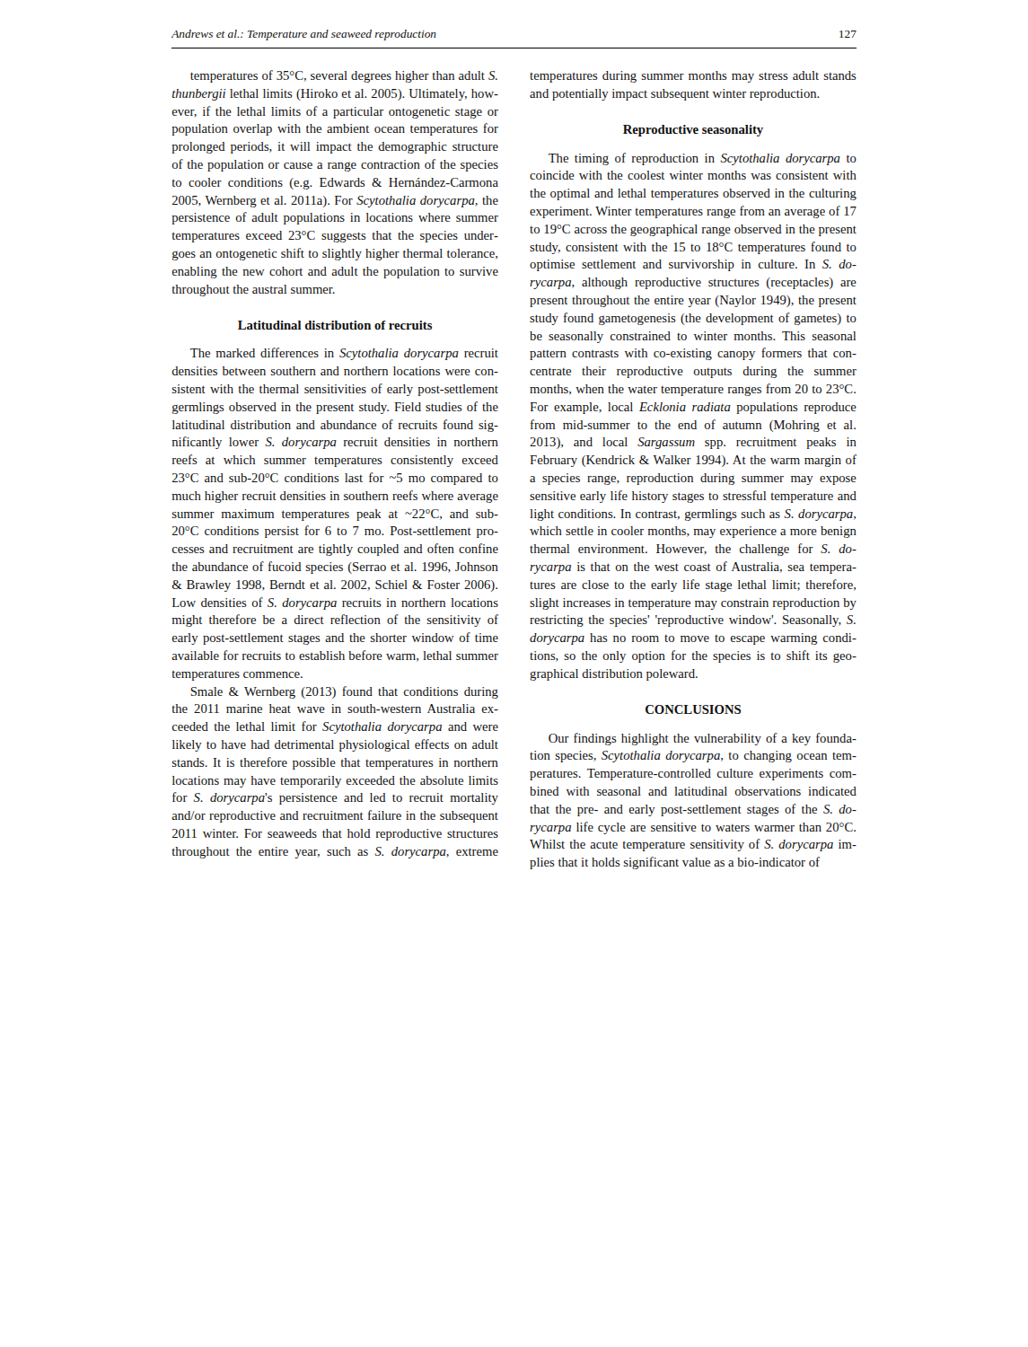Andrews et al.: Temperature and seaweed reproduction 127
temperatures of 35°C, several degrees higher than adult S. thunbergii lethal limits (Hiroko et al. 2005). Ultimately, however, if the lethal limits of a particular ontogenetic stage or population overlap with the ambient ocean temperatures for prolonged periods, it will impact the demographic structure of the population or cause a range contraction of the species to cooler conditions (e.g. Edwards & Hernández-Carmona 2005, Wernberg et al. 2011a). For Scytothalia dorycarpa, the persistence of adult populations in locations where summer temperatures exceed 23°C suggests that the species undergoes an ontogenetic shift to slightly higher thermal tolerance, enabling the new cohort and adult the population to survive throughout the austral summer.
Latitudinal distribution of recruits
The marked differences in Scytothalia dorycarpa recruit densities between southern and northern locations were consistent with the thermal sensitivities of early post-settlement germlings observed in the present study. Field studies of the latitudinal distribution and abundance of recruits found significantly lower S. dorycarpa recruit densities in northern reefs at which summer temperatures consistently exceed 23°C and sub-20°C conditions last for ~5 mo compared to much higher recruit densities in southern reefs where average summer maximum temperatures peak at ~22°C, and sub-20°C conditions persist for 6 to 7 mo. Post-settlement processes and recruitment are tightly coupled and often confine the abundance of fucoid species (Serrao et al. 1996, Johnson & Brawley 1998, Berndt et al. 2002, Schiel & Foster 2006). Low densities of S. dorycarpa recruits in northern locations might therefore be a direct reflection of the sensitivity of early post-settlement stages and the shorter window of time available for recruits to establish before warm, lethal summer temperatures commence.
Smale & Wernberg (2013) found that conditions during the 2011 marine heat wave in south-western Australia exceeded the lethal limit for Scytothalia dorycarpa and were likely to have had detrimental physiological effects on adult stands. It is therefore possible that temperatures in northern locations may have temporarily exceeded the absolute limits for S. dorycarpa's persistence and led to recruit mortality and/or reproductive and recruitment failure in the subsequent 2011 winter. For seaweeds that hold reproductive structures throughout the entire year, such as S. dorycarpa, extreme temperatures during summer months may stress adult stands and potentially impact subsequent winter reproduction.
Reproductive seasonality
The timing of reproduction in Scytothalia dorycarpa to coincide with the coolest winter months was consistent with the optimal and lethal temperatures observed in the culturing experiment. Winter temperatures range from an average of 17 to 19°C across the geographical range observed in the present study, consistent with the 15 to 18°C temperatures found to optimise settlement and survivorship in culture. In S. dorycarpa, although reproductive structures (receptacles) are present throughout the entire year (Naylor 1949), the present study found gametogenesis (the development of gametes) to be seasonally constrained to winter months. This seasonal pattern contrasts with co-existing canopy formers that concentrate their reproductive outputs during the summer months, when the water temperature ranges from 20 to 23°C. For example, local Ecklonia radiata populations reproduce from mid-summer to the end of autumn (Mohring et al. 2013), and local Sargassum spp. recruitment peaks in February (Kendrick & Walker 1994). At the warm margin of a species range, reproduction during summer may expose sensitive early life history stages to stressful temperature and light conditions. In contrast, germlings such as S. dorycarpa, which settle in cooler months, may experience a more benign thermal environment. However, the challenge for S. dorycarpa is that on the west coast of Australia, sea temperatures are close to the early life stage lethal limit; therefore, slight increases in temperature may constrain reproduction by restricting the species' 'reproductive window'. Seasonally, S. dorycarpa has no room to move to escape warming conditions, so the only option for the species is to shift its geographical distribution poleward.
CONCLUSIONS
Our findings highlight the vulnerability of a key foundation species, Scytothalia dorycarpa, to changing ocean temperatures. Temperature-controlled culture experiments combined with seasonal and latitudinal observations indicated that the pre- and early post-settlement stages of the S. dorycarpa life cycle are sensitive to waters warmer than 20°C. Whilst the acute temperature sensitivity of S. dorycarpa implies that it holds significant value as a bio-indicator of